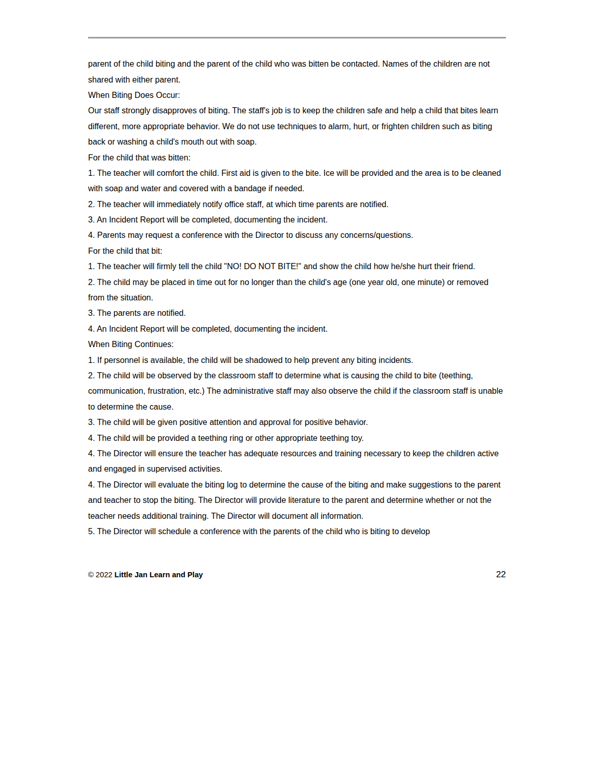parent of the child biting and the parent of the child who was bitten be contacted. Names of the children are not shared with either parent.
When Biting Does Occur:
Our staff strongly disapproves of biting. The staff's job is to keep the children safe and help a child that bites learn different, more appropriate behavior. We do not use techniques to alarm, hurt, or frighten children such as biting back or washing a child's mouth out with soap.
For the child that was bitten:
1. The teacher will comfort the child. First aid is given to the bite. Ice will be provided and the area is to be cleaned with soap and water and covered with a bandage if needed.
2. The teacher will immediately notify office staff, at which time parents are notified.
3. An Incident Report will be completed, documenting the incident.
4. Parents may request a conference with the Director to discuss any concerns/questions.
For the child that bit:
1. The teacher will firmly tell the child "NO! DO NOT BITE!" and show the child how he/she hurt their friend.
2. The child may be placed in time out for no longer than the child's age (one year old, one minute) or removed from the situation.
3. The parents are notified.
4. An Incident Report will be completed, documenting the incident.
When Biting Continues:
1. If personnel is available, the child will be shadowed to help prevent any biting incidents.
2. The child will be observed by the classroom staff to determine what is causing the child to bite (teething, communication, frustration, etc.) The administrative staff may also observe the child if the classroom staff is unable to determine the cause.
3. The child will be given positive attention and approval for positive behavior.
4. The child will be provided a teething ring or other appropriate teething toy.
4. The Director will ensure the teacher has adequate resources and training necessary to keep the children active and engaged in supervised activities.
4. The Director will evaluate the biting log to determine the cause of the biting and make suggestions to the parent and teacher to stop the biting. The Director will provide literature to the parent and determine whether or not the teacher needs additional training. The Director will document all information.
5. The Director will schedule a conference with the parents of the child who is biting to develop
© 2022 Little Jan Learn and Play 22